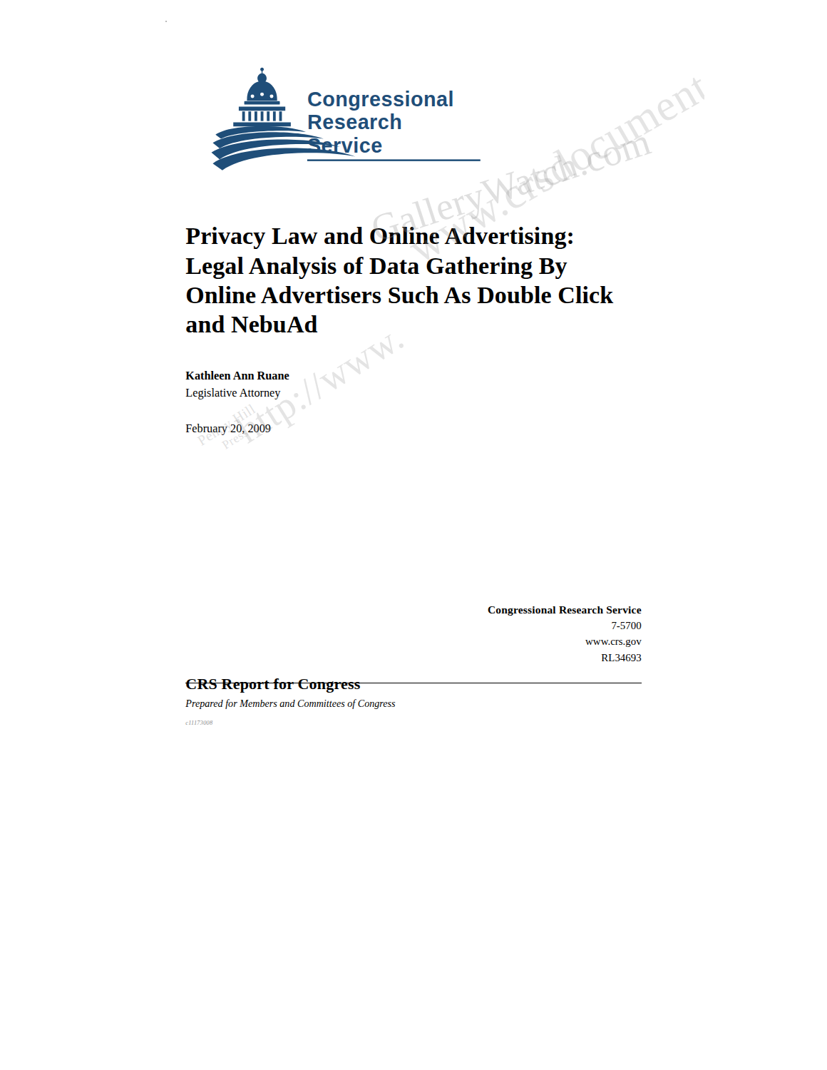GalleryWatch.com
www.crsdocuments.com
http://www.
Penny HillPress
Congressional Research Service
Privacy Law and Online Advertising: Legal Analysis of Data Gathering By Online Advertisers Such As Double Click and NebuAd
Kathleen Ann Ruane
Legislative Attorney
February 20, 2009
Congressional Research Service
7-5700
www.crs.gov
RL34693
CRS Report for Congress Prepared for Members and Committees of Congress
c11173008